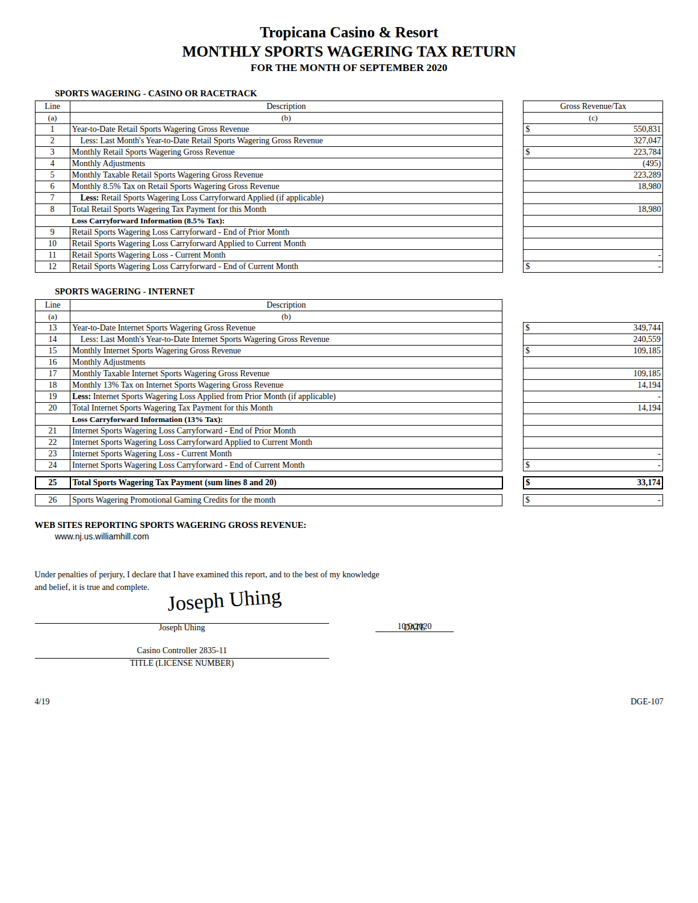Tropicana Casino & Resort
Monthly Sports Wagering Tax Return
For the Month of September 2020
Sports Wagering - Casino or Racetrack
| Line | Description | | Gross Revenue/Tax |
| (a) | (b) | | (c) |
| 1 | Year-to-Date Retail Sports Wagering Gross Revenue | | $ 550,831 |
| 2 | Less: Last Month's Year-to-Date Retail Sports Wagering Gross Revenue | | 327,047 |
| 3 | Monthly Retail Sports Wagering Gross Revenue | | $ 223,784 |
| 4 | Monthly Adjustments | | (495) |
| 5 | Monthly Taxable Retail Sports Wagering Gross Revenue | | 223,289 |
| 6 | Monthly 8.5% Tax on Retail Sports Wagering Gross Revenue | | 18,980 |
| 7 | Less: Retail Sports Wagering Loss Carryforward Applied (if applicable) | | |
| 8 | Total Retail Sports Wagering Tax Payment for this Month | | 18,980 |
| | Loss Carryforward Information (8.5% Tax): | | |
| 9 | Retail Sports Wagering Loss Carryforward - End of Prior Month | | |
| 10 | Retail Sports Wagering Loss Carryforward Applied to Current Month | | |
| 11 | Retail Sports Wagering Loss - Current Month | | - |
| 12 | Retail Sports Wagering Loss Carryforward - End of Current Month | | $ - |
Sports Wagering - Internet
| Line | Description | | |
| (a) | (b) | | |
| 13 | Year-to-Date Internet Sports Wagering Gross Revenue | | $ 349,744 |
| 14 | Less: Last Month's Year-to-Date Internet Sports Wagering Gross Revenue | | 240,559 |
| 15 | Monthly Internet Sports Wagering Gross Revenue | | $ 109,185 |
| 16 | Monthly Adjustments | | |
| 17 | Monthly Taxable Internet Sports Wagering Gross Revenue | | 109,185 |
| 18 | Monthly 13% Tax on Internet Sports Wagering Gross Revenue | | 14,194 |
| 19 | Less: Internet Sports Wagering Loss Applied from Prior Month (if applicable) | | - |
| 20 | Total Internet Sports Wagering Tax Payment for this Month | | 14,194 |
| | Loss Carryforward Information (13% Tax): | | |
| 21 | Internet Sports Wagering Loss Carryforward - End of Prior Month | | |
| 22 | Internet Sports Wagering Loss Carryforward Applied to Current Month | | |
| 23 | Internet Sports Wagering Loss - Current Month | | - |
| 24 | Internet Sports Wagering Loss Carryforward - End of Current Month | | $ - |
| 25 | Total Sports Wagering Tax Payment (sum lines 8 and 20) | | $ 33,174 |
| 26 | Sports Wagering Promotional Gaming Credits for the month | | $ - |
Web Sites Reporting Sports Wagering Gross Revenue:
www.nj.us.williamhill.com
Under penalties of perjury, I declare that I have examined this report, and to the best of my knowledge
and belief, it is true and complete.
Joseph Uhing
Joseph Uhing
10/9/2020
DATE
Casino Controller 2835-11
TITLE (LICENSE NUMBER)
4/19 DGE-107